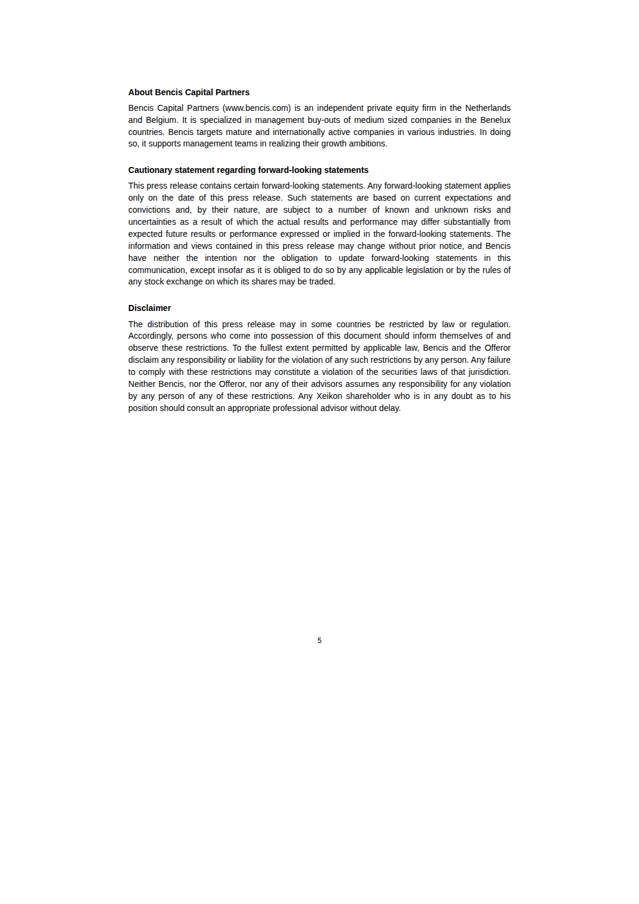About Bencis Capital Partners
Bencis Capital Partners (www.bencis.com) is an independent private equity firm in the Netherlands and Belgium. It is specialized in management buy-outs of medium sized companies in the Benelux countries. Bencis targets mature and internationally active companies in various industries. In doing so, it supports management teams in realizing their growth ambitions.
Cautionary statement regarding forward-looking statements
This press release contains certain forward-looking statements. Any forward-looking statement applies only on the date of this press release. Such statements are based on current expectations and convictions and, by their nature, are subject to a number of known and unknown risks and uncertainties as a result of which the actual results and performance may differ substantially from expected future results or performance expressed or implied in the forward-looking statements. The information and views contained in this press release may change without prior notice, and Bencis have neither the intention nor the obligation to update forward-looking statements in this communication, except insofar as it is obliged to do so by any applicable legislation or by the rules of any stock exchange on which its shares may be traded.
Disclaimer
The distribution of this press release may in some countries be restricted by law or regulation. Accordingly, persons who come into possession of this document should inform themselves of and observe these restrictions. To the fullest extent permitted by applicable law, Bencis and the Offeror disclaim any responsibility or liability for the violation of any such restrictions by any person. Any failure to comply with these restrictions may constitute a violation of the securities laws of that jurisdiction. Neither Bencis, nor the Offeror, nor any of their advisors assumes any responsibility for any violation by any person of any of these restrictions. Any Xeikon shareholder who is in any doubt as to his position should consult an appropriate professional advisor without delay.
5